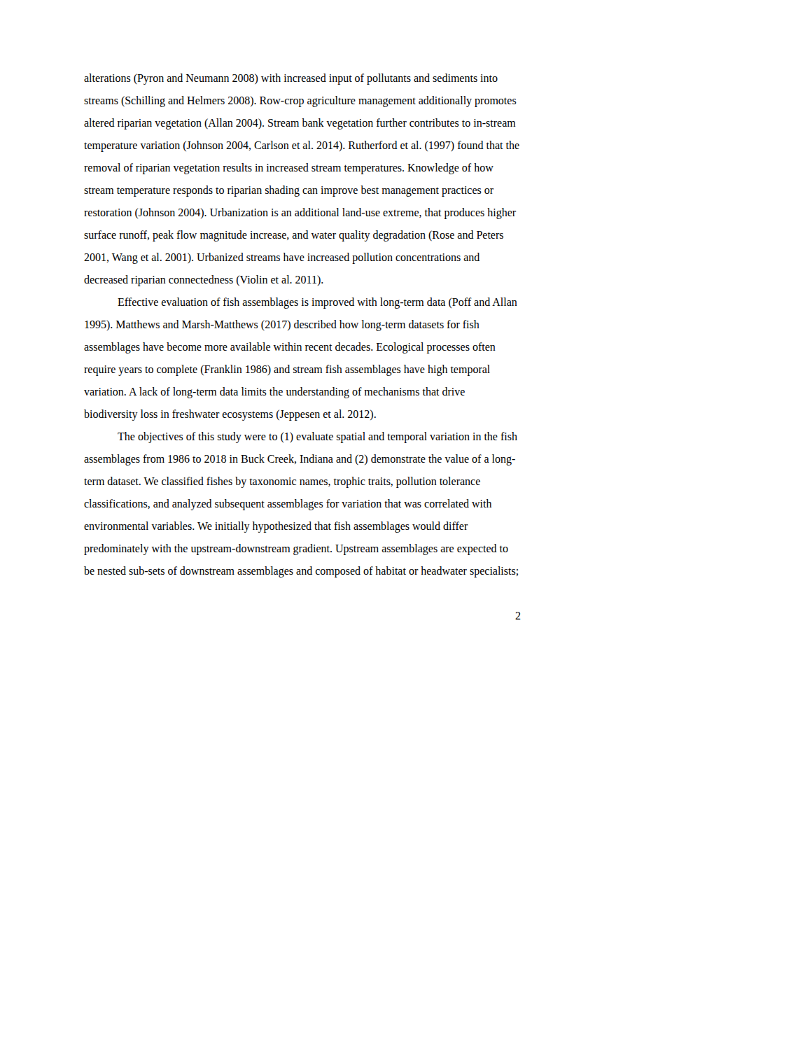alterations (Pyron and Neumann 2008) with increased input of pollutants and sediments into streams (Schilling and Helmers 2008). Row-crop agriculture management additionally promotes altered riparian vegetation (Allan 2004). Stream bank vegetation further contributes to in-stream temperature variation (Johnson 2004, Carlson et al. 2014). Rutherford et al. (1997) found that the removal of riparian vegetation results in increased stream temperatures. Knowledge of how stream temperature responds to riparian shading can improve best management practices or restoration (Johnson 2004). Urbanization is an additional land-use extreme, that produces higher surface runoff, peak flow magnitude increase, and water quality degradation (Rose and Peters 2001, Wang et al. 2001). Urbanized streams have increased pollution concentrations and decreased riparian connectedness (Violin et al. 2011).
Effective evaluation of fish assemblages is improved with long-term data (Poff and Allan 1995). Matthews and Marsh-Matthews (2017) described how long-term datasets for fish assemblages have become more available within recent decades. Ecological processes often require years to complete (Franklin 1986) and stream fish assemblages have high temporal variation. A lack of long-term data limits the understanding of mechanisms that drive biodiversity loss in freshwater ecosystems (Jeppesen et al. 2012).
The objectives of this study were to (1) evaluate spatial and temporal variation in the fish assemblages from 1986 to 2018 in Buck Creek, Indiana and (2) demonstrate the value of a long-term dataset. We classified fishes by taxonomic names, trophic traits, pollution tolerance classifications, and analyzed subsequent assemblages for variation that was correlated with environmental variables. We initially hypothesized that fish assemblages would differ predominately with the upstream-downstream gradient. Upstream assemblages are expected to be nested sub-sets of downstream assemblages and composed of habitat or headwater specialists;
2